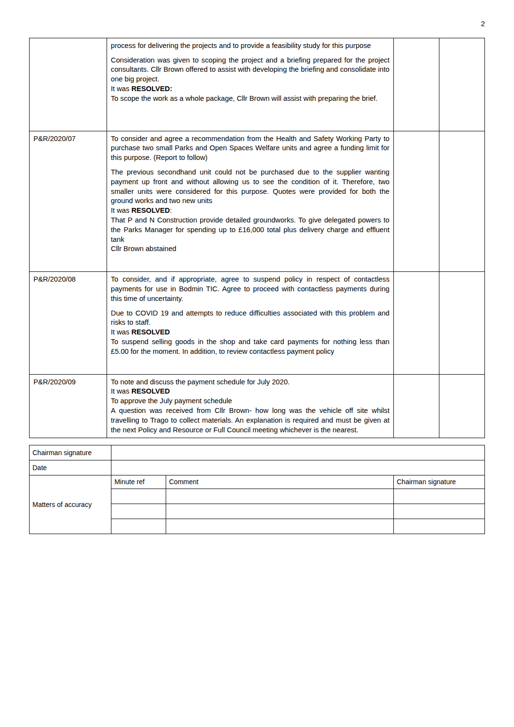2
| | process for delivering the projects and to provide a feasibility study for this purpose Consideration was given to scoping the project and a briefing prepared for the project consultants. Cllr Brown offered to assist with developing the briefing and consolidate into one big project. It was RESOLVED: To scope the work as a whole package, Cllr Brown will assist with preparing the brief. | | |
| P&R/2020/07 | To consider and agree a recommendation from the Health and Safety Working Party to purchase two small Parks and Open Spaces Welfare units and agree a funding limit for this purpose. (Report to follow) The previous secondhand unit could not be purchased due to the supplier wanting payment up front and without allowing us to see the condition of it. Therefore, two smaller units were considered for this purpose. Quotes were provided for both the ground works and two new units It was RESOLVED : That P and N Construction provide detailed groundworks. To give delegated powers to the Parks Manager for spending up to £16,000 total plus delivery charge and effluent tank Cllr Brown abstained | | |
| P&R/2020/08 | To consider, and if appropriate, agree to suspend policy in respect of contactless payments for use in Bodmin TIC. Agree to proceed with contactless payments during this time of uncertainty. Due to COVID 19 and attempts to reduce difficulties associated with this problem and risks to staff. It was RESOLVED To suspend selling goods in the shop and take card payments for nothing less than £5.00 for the moment. In addition, to review contactless payment policy | | |
| P&R/2020/09 | To note and discuss the payment schedule for July 2020. It was RESOLVED To approve the July payment schedule A question was received from Cllr Brown- how long was the vehicle off site whilst travelling to Trago to collect materials. An explanation is required and must be given at the next Policy and Resource or Full Council meeting whichever is the nearest. | | |
| Chairman signature | |
| Date | |
| Matters of accuracy | Minute ref | Comment | Chairman signature |